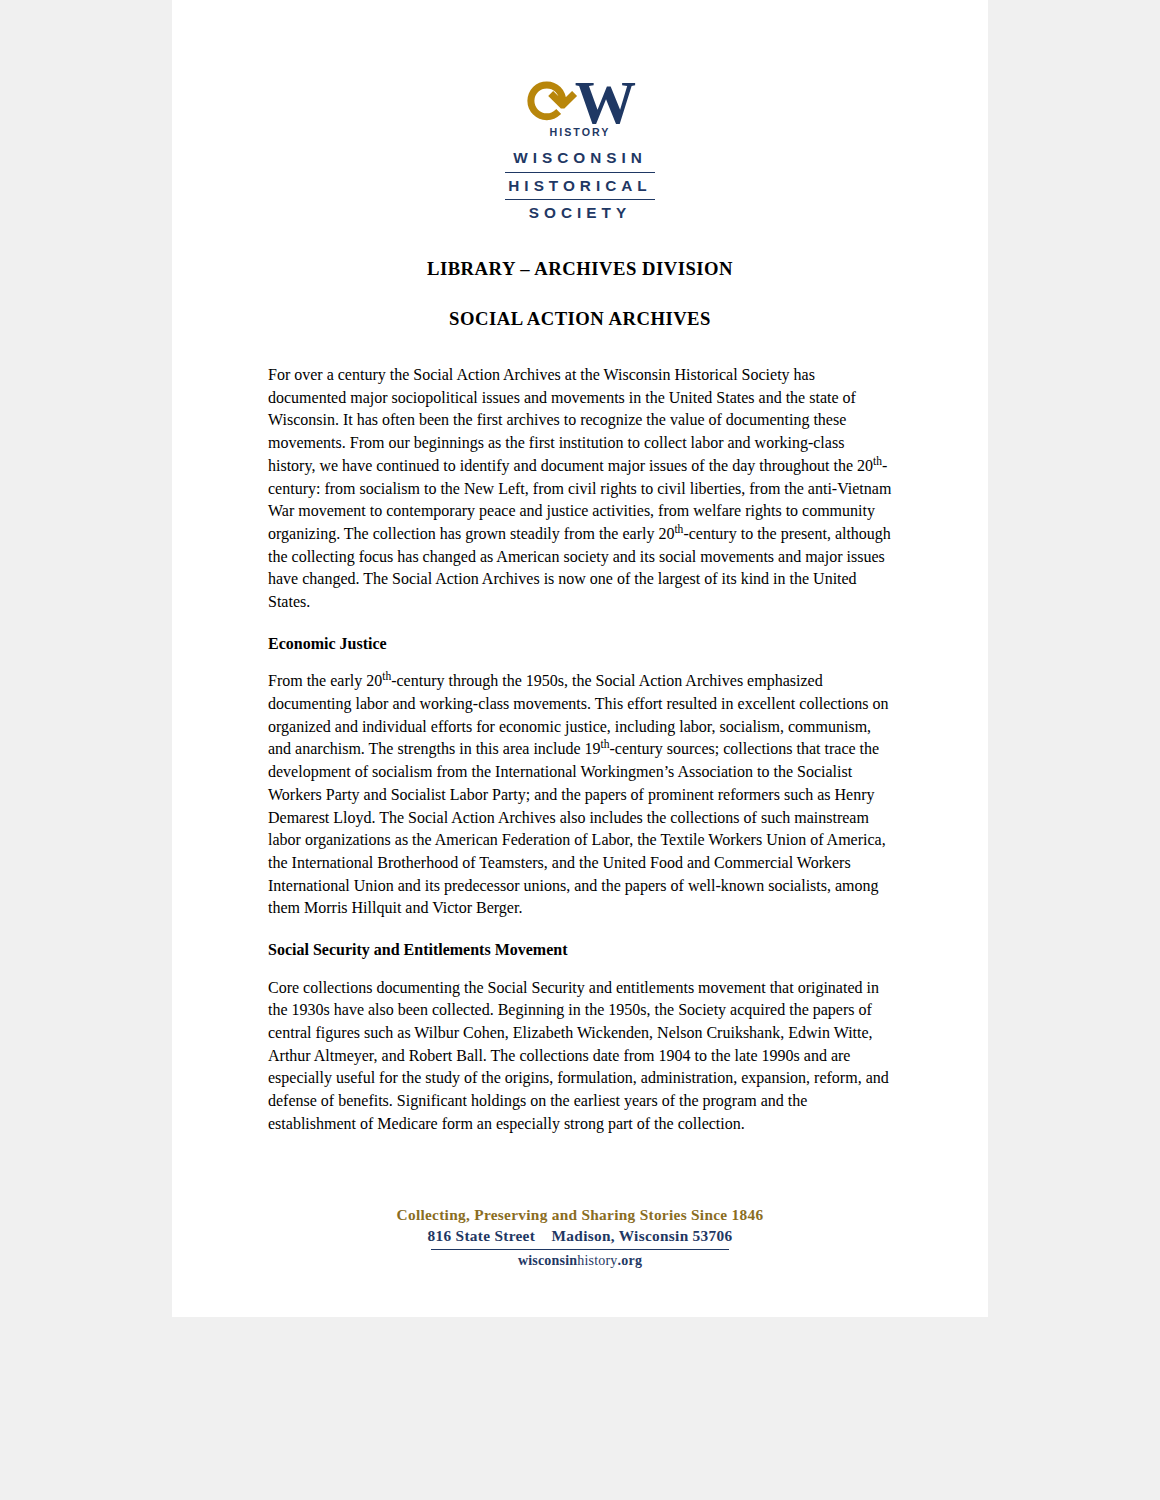⟳W HISTORY
WISCONSIN
HISTORICAL
SOCIETY
LIBRARY – ARCHIVES DIVISION
SOCIAL ACTION ARCHIVES
For over a century the Social Action Archives at the Wisconsin Historical Society has documented major sociopolitical issues and movements in the United States and the state of Wisconsin. It has often been the first archives to recognize the value of documenting these movements. From our beginnings as the first institution to collect labor and working-class history, we have continued to identify and document major issues of the day throughout the 20th-century: from socialism to the New Left, from civil rights to civil liberties, from the anti-Vietnam War movement to contemporary peace and justice activities, from welfare rights to community organizing. The collection has grown steadily from the early 20th-century to the present, although the collecting focus has changed as American society and its social movements and major issues have changed. The Social Action Archives is now one of the largest of its kind in the United States.
Economic Justice
From the early 20th-century through the 1950s, the Social Action Archives emphasized documenting labor and working-class movements. This effort resulted in excellent collections on organized and individual efforts for economic justice, including labor, socialism, communism, and anarchism. The strengths in this area include 19th-century sources; collections that trace the development of socialism from the International Workingmen’s Association to the Socialist Workers Party and Socialist Labor Party; and the papers of prominent reformers such as Henry Demarest Lloyd. The Social Action Archives also includes the collections of such mainstream labor organizations as the American Federation of Labor, the Textile Workers Union of America, the International Brotherhood of Teamsters, and the United Food and Commercial Workers International Union and its predecessor unions, and the papers of well-known socialists, among them Morris Hillquit and Victor Berger.
Social Security and Entitlements Movement
Core collections documenting the Social Security and entitlements movement that originated in the 1930s have also been collected. Beginning in the 1950s, the Society acquired the papers of central figures such as Wilbur Cohen, Elizabeth Wickenden, Nelson Cruikshank, Edwin Witte, Arthur Altmeyer, and Robert Ball. The collections date from 1904 to the late 1990s and are especially useful for the study of the origins, formulation, administration, expansion, reform, and defense of benefits. Significant holdings on the earliest years of the program and the establishment of Medicare form an especially strong part of the collection.
Collecting, Preserving and Sharing Stories Since 1846
816 State Street Madison, Wisconsin 53706
wisconsinhistory.org